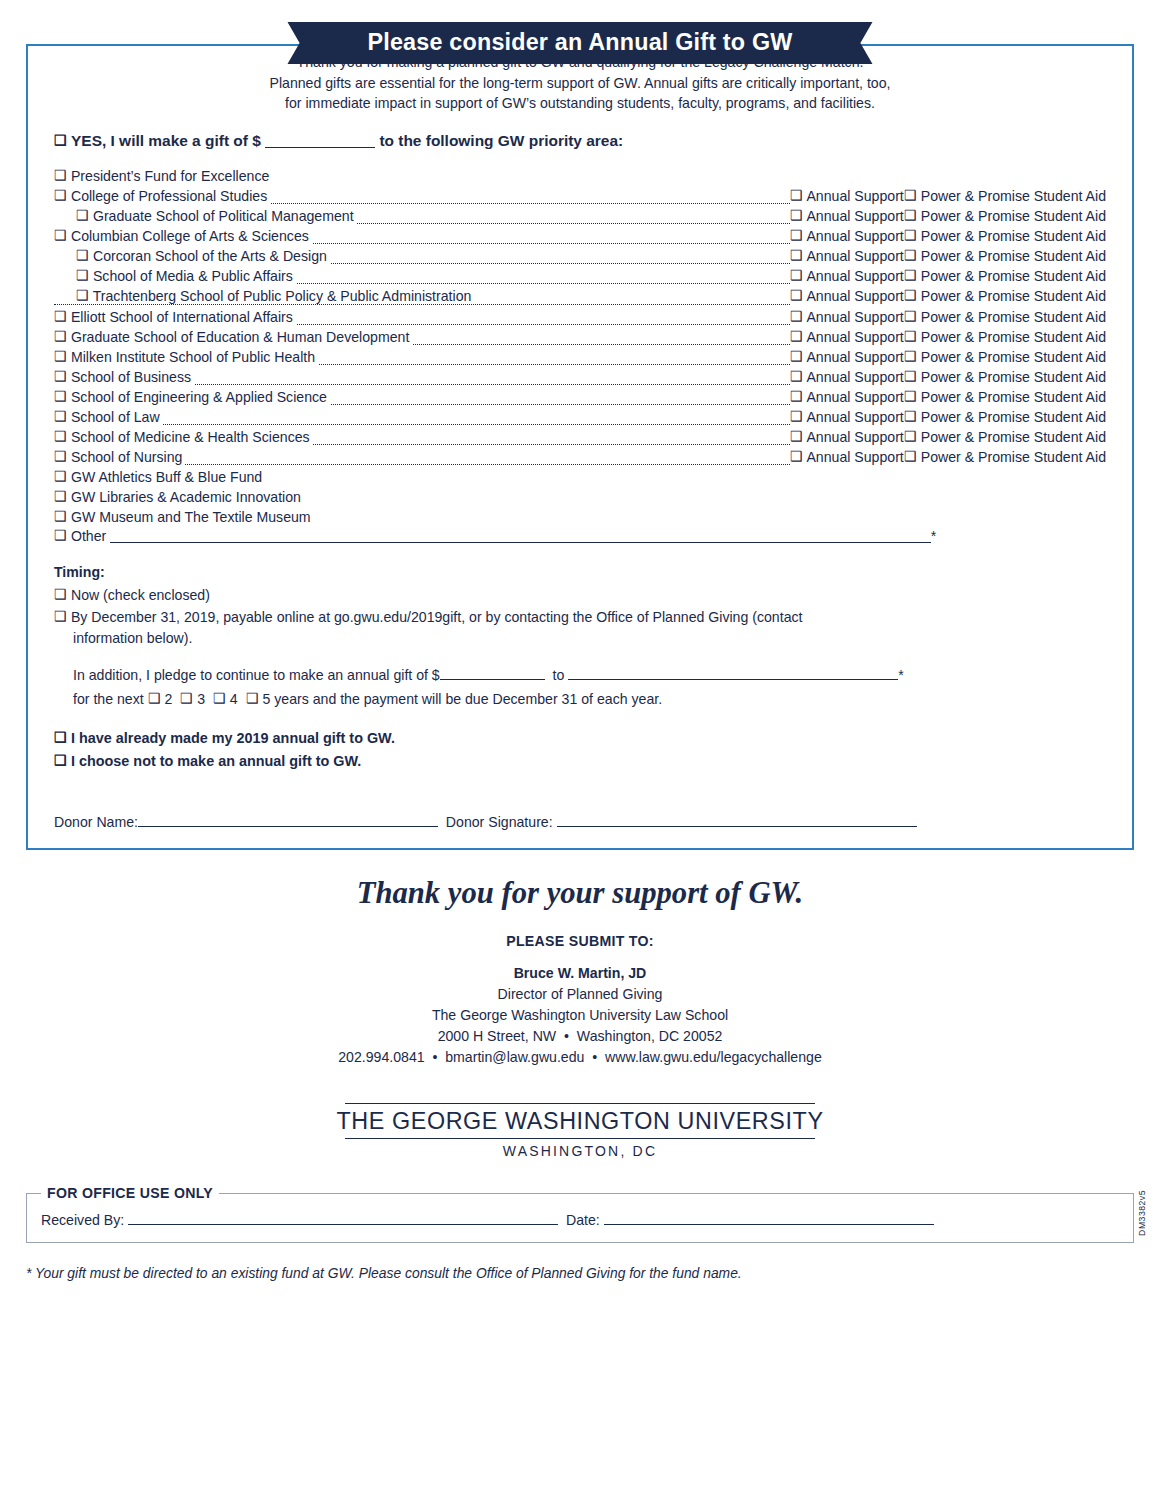Please consider an Annual Gift to GW
Thank you for making a planned gift to GW and qualifying for the Legacy Challenge Match.
Planned gifts are essential for the long-term support of GW. Annual gifts are critically important, too,
for immediate impact in support of GW’s outstanding students, faculty, programs, and facilities.
YES, I will make a gift of $ to the following GW priority area:
| President’s Fund for Excellence |
| College of Professional Studies | Annual Support | Power & Promise Student Aid |
| Graduate School of Political Management | Annual Support | Power & Promise Student Aid |
| Columbian College of Arts & Sciences | Annual Support | Power & Promise Student Aid |
| Corcoran School of the Arts & Design | Annual Support | Power & Promise Student Aid |
| School of Media & Public Affairs | Annual Support | Power & Promise Student Aid |
| Trachtenberg School of Public Policy & Public Administration | Annual Support | Power & Promise Student Aid |
| Elliott School of International Affairs | Annual Support | Power & Promise Student Aid |
| Graduate School of Education & Human Development | Annual Support | Power & Promise Student Aid |
| Milken Institute School of Public Health | Annual Support | Power & Promise Student Aid |
| School of Business | Annual Support | Power & Promise Student Aid |
| School of Engineering & Applied Science | Annual Support | Power & Promise Student Aid |
| School of Law | Annual Support | Power & Promise Student Aid |
| School of Medicine & Health Sciences | Annual Support | Power & Promise Student Aid |
| School of Nursing | Annual Support | Power & Promise Student Aid |
| GW Athletics Buff & Blue Fund |
| GW Libraries & Academic Innovation |
| GW Museum and The Textile Museum |
Other *
Timing:
Now (check enclosed)
By December 31, 2019, payable online at go.gwu.edu/2019gift, or by contacting the Office of Planned Giving (contact information below).
In addition, I pledge to continue to make an annual gift of $ to *
for the next 2 3 4 5 years and the payment will be due December 31 of each year.
I have already made my 2019 annual gift to GW.
I choose not to make an annual gift to GW.
Donor Name: Donor Signature:
Thank you for your support of GW.
PLEASE SUBMIT TO:
Bruce W. Martin, JD
Director of Planned Giving
The George Washington University Law School
2000 H Street, NW • Washington, DC 20052
202.994.0841 • bmartin@law.gwu.edu • www.law.gwu.edu/legacychallenge
THE GEORGE WASHINGTON UNIVERSITY
WASHINGTON, DC
FOR OFFICE USE ONLY Received By: Date: DM3382v5
* Your gift must be directed to an existing fund at GW. Please consult the Office of Planned Giving for the fund name.